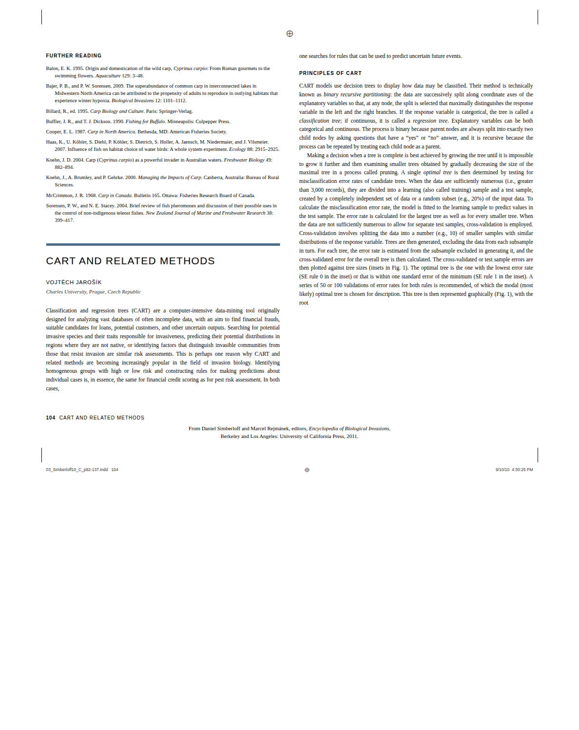⨁
Further Reading
Balon, E. K. 1995. Origin and domestication of the wild carp, Cyprinus carpio: From Roman gourmets to the swimming flowers. Aquaculture 129: 3–48.
Bajer, P. B., and P. W. Sorensen. 2009. The superabundance of common carp in interconnected lakes in Midwestern North America can be attributed to the propensity of adults to reproduce in outlying habitats that experience winter hypoxia. Biological Invasions 12: 1101–1112.
Billard, R., ed. 1995. Carp Biology and Culture. Paris: Springer-Verlag.
Buffler, J. R., and T. J. Dickson. 1990. Fishing for Buffalo. Minneapolis: Culpepper Press.
Cooper, E. L. 1987. Carp in North America. Bethesda, MD: American Fisheries Society.
Haas, K., U. Köhler, S. Diehl, P. Köhler, S. Dietrich, S. Holler, A. Jaensch, M. Niedermaier, and J. Vilsmeier. 2007. Influence of fish on habitat choice of water birds: A whole system experiment. Ecology 88: 2915–2925.
Koehn, J. D. 2004. Carp (Cyprinus carpio) as a powerful invader in Australian waters. Freshwater Biology 49: 882–894.
Koehn, J., A. Brumley, and P. Gehrke. 2000. Managing the Impacts of Carp. Canberra, Australia: Bureau of Rural Sciences.
McCrimmon, J. R. 1968. Carp in Canada. Bulletin 165. Ottawa: Fisheries Research Board of Canada.
Sorensen, P. W., and N. E. Stacey. 2004. Brief review of fish pheromones and discussion of their possible uses in the control of non-indigenous teleost fishes. New Zealand Journal of Marine and Freshwater Research 38: 399–417.
CART and Related Methods
Vojtěch Jarošík
Charles University, Prague, Czech Republic
Classification and regression trees (CART) are a computer-intensive data-mining tool originally designed for analyzing vast databases of often incomplete data, with an aim to find financial frauds, suitable candidates for loans, potential customers, and other uncertain outputs. Searching for potential invasive species and their traits responsible for invasiveness, predicting their potential distributions in regions where they are not native, or identifying factors that distinguish invasible communities from those that resist invasion are similar risk assessments. This is perhaps one reason why CART and related methods are becoming increasingly popular in the field of invasion biology. Identifying homogeneous groups with high or low risk and constructing rules for making predictions about individual cases is, in essence, the same for financial credit scoring as for pest risk assessment. In both cases,
one searches for rules that can be used to predict uncertain future events.
Principles of CART
CART models use decision trees to display how data may be classified. Their method is technically known as binary recursive partitioning: the data are successively split along coordinate axes of the explanatory variables so that, at any node, the split is selected that maximally distinguishes the response variable in the left and the right branches. If the response variable is categorical, the tree is called a classification tree; if continuous, it is called a regression tree. Explanatory variables can be both categorical and continuous. The process is binary because parent nodes are always split into exactly two child nodes by asking questions that have a “yes” or “no” answer, and it is recursive because the process can be repeated by treating each child node as a parent.
Making a decision when a tree is complete is best achieved by growing the tree until it is impossible to grow it further and then examining smaller trees obtained by gradually decreasing the size of the maximal tree in a process called pruning. A single optimal tree is then determined by testing for misclassification error rates of candidate trees. When the data are sufficiently numerous (i.e., greater than 3,000 records), they are divided into a learning (also called training) sample and a test sample, created by a completely independent set of data or a random subset (e.g., 20%) of the input data. To calculate the misclassification error rate, the model is fitted to the learning sample to predict values in the test sample. The error rate is calculated for the largest tree as well as for every smaller tree. When the data are not sufficiently numerous to allow for separate test samples, cross-validation is employed. Cross-validation involves splitting the data into a number (e.g., 10) of smaller samples with similar distributions of the response variable. Trees are then generated, excluding the data from each subsample in turn. For each tree, the error rate is estimated from the subsample excluded in generating it, and the cross-validated error for the overall tree is then calculated. The cross-validated or test sample errors are then plotted against tree sizes (insets in Fig. 1). The optimal tree is the one with the lowest error rate (SE rule 0 in the inset) or that is within one standard error of the minimum (SE rule 1 in the inset). A series of 50 or 100 validations of error rates for both rules is recommended, of which the modal (most likely) optimal tree is chosen for description. This tree is then represented graphically (Fig. 1), with the root
104 CART AND RELATED METHODS
From Daniel Simberloff and Marcel Rejmánek, editors, Encyclopedia of Biological Invasions,
Berkeley and Los Angeles: University of California Press, 2011.
03_Simberloff10_C_p92-137.indd 104 ⨁ 9/10/10 4:30:25 PM